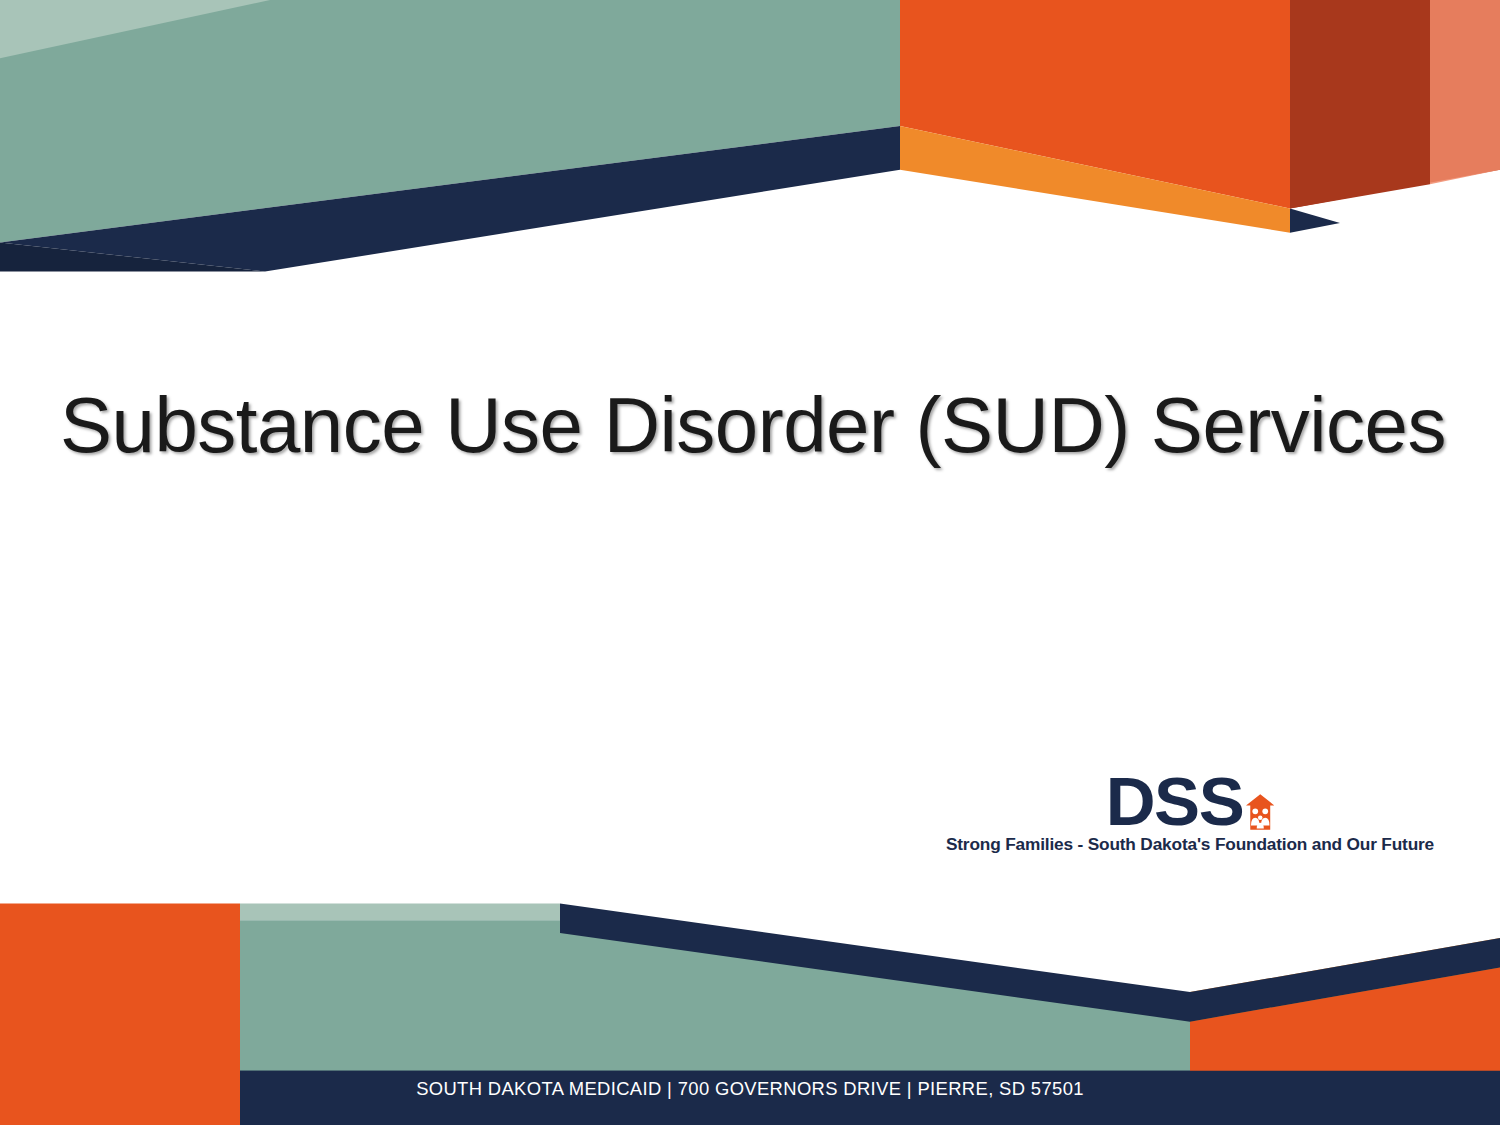Substance Use Disorder (SUD) Services
DSS
Strong Families - South Dakota's Foundation and Our Future
SOUTH DAKOTA MEDICAID | 700 GOVERNORS DRIVE | PIERRE, SD 57501